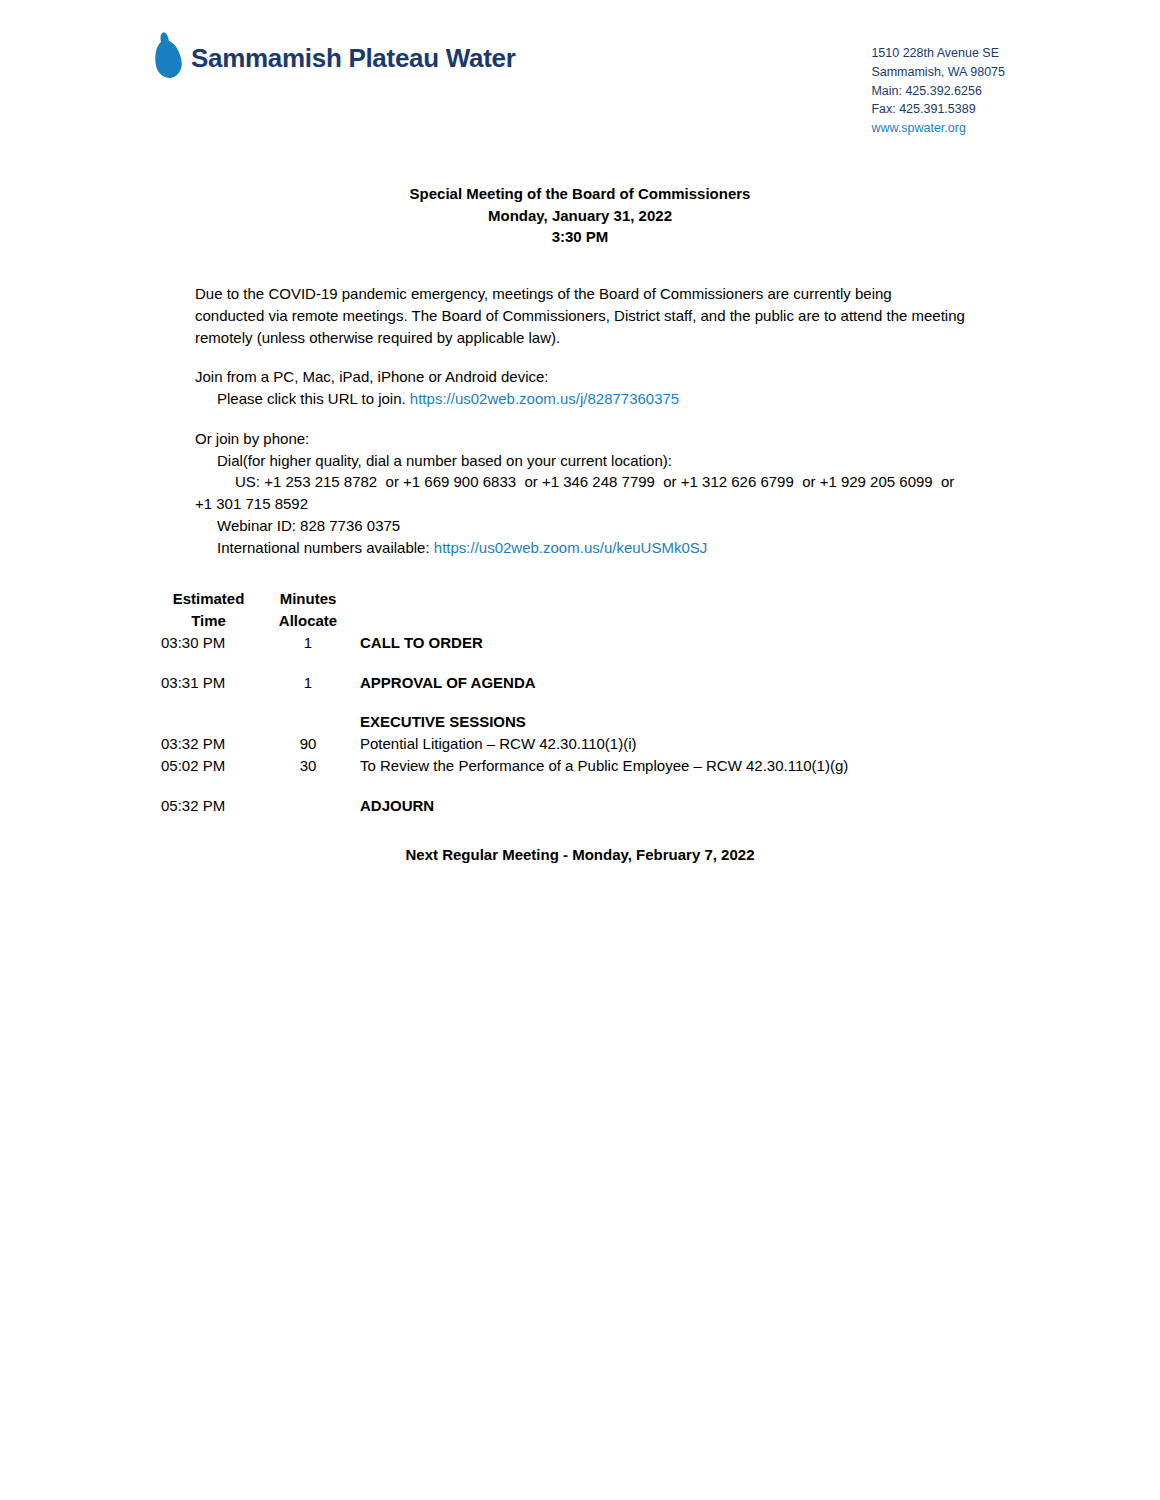Sammamish Plateau Water
1510 228th Avenue SE
Sammamish, WA 98075
Main: 425.392.6256
Fax: 425.391.5389
www.spwater.org
Special Meeting of the Board of Commissioners Monday, January 31, 2022 3:30 PM
Due to the COVID-19 pandemic emergency, meetings of the Board of Commissioners are currently being conducted via remote meetings. The Board of Commissioners, District staff, and the public are to attend the meeting remotely (unless otherwise required by applicable law).
Join from a PC, Mac, iPad, iPhone or Android device:
Please click this URL to join. https://us02web.zoom.us/j/82877360375
Or join by phone:
Dial(for higher quality, dial a number based on your current location):
US: +1 253 215 8782 or +1 669 900 6833 or +1 346 248 7799 or +1 312 626 6799 or +1 929 205 6099 or +1 301 715 8592
Webinar ID: 828 7736 0375
International numbers available: https://us02web.zoom.us/u/keuUSMk0SJ
| Estimated Time | Minutes Allocate | |
| --- | --- | --- |
| 03:30 PM | 1 | CALL TO ORDER |
| 03:31 PM | 1 | APPROVAL OF AGENDA |
| | | EXECUTIVE SESSIONS |
| 03:32 PM | 90 | Potential Litigation – RCW 42.30.110(1)(i) |
| 05:02 PM | 30 | To Review the Performance of a Public Employee – RCW 42.30.110(1)(g) |
| 05:32 PM | | ADJOURN |
Next Regular Meeting - Monday, February 7, 2022